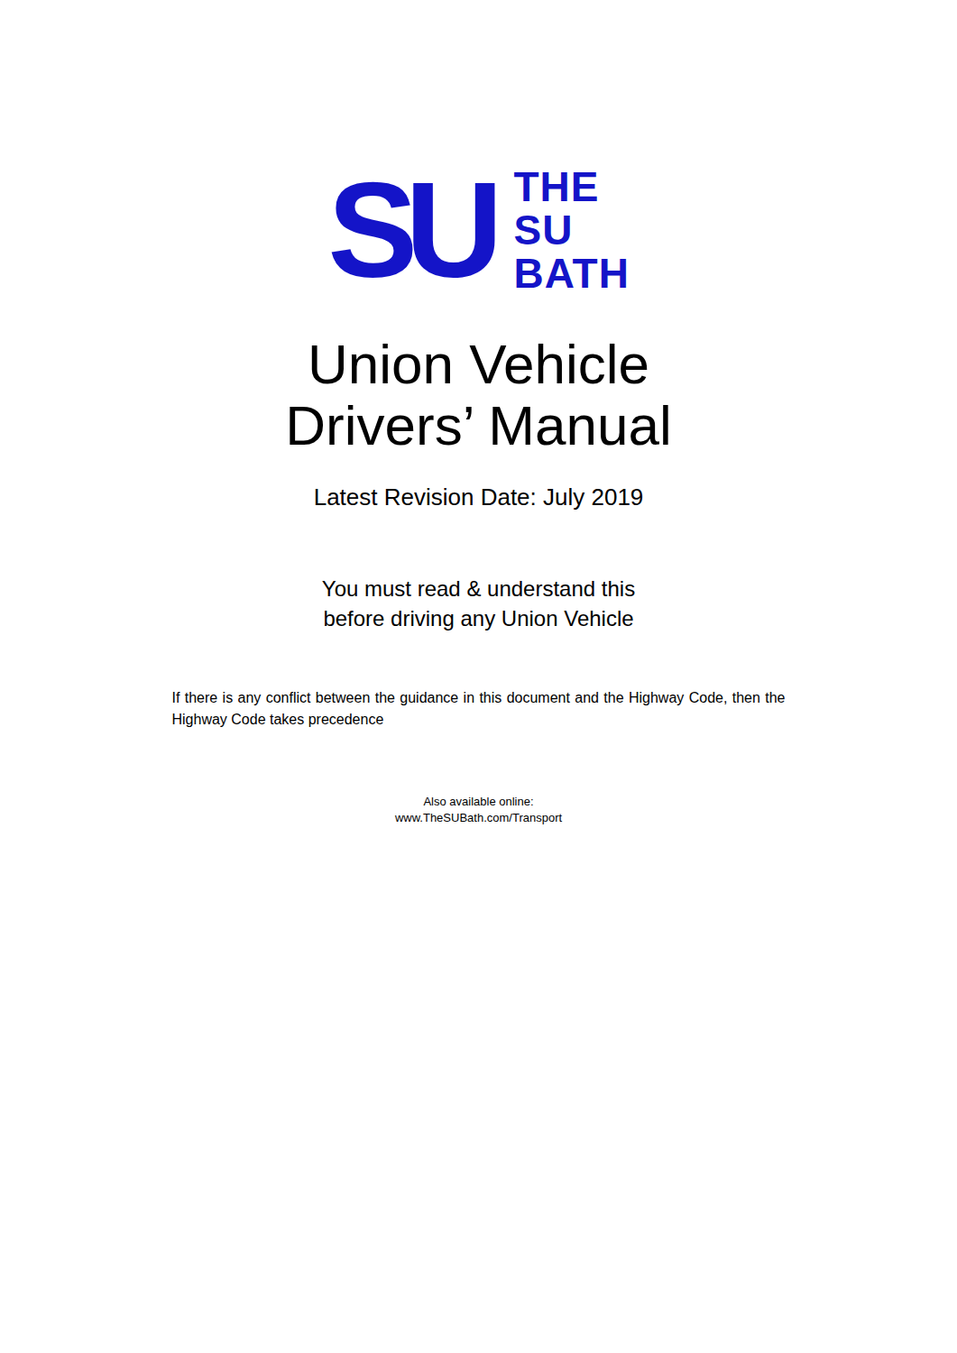SU THE
SU
BATH
Union Vehicle
Drivers’ Manual
Latest Revision Date: July 2019
You must read & understand this
before driving any Union Vehicle
If there is any conflict between the guidance in this document and the Highway Code, then the Highway Code takes precedence
Also available online:
www.TheSUBath.com/Transport